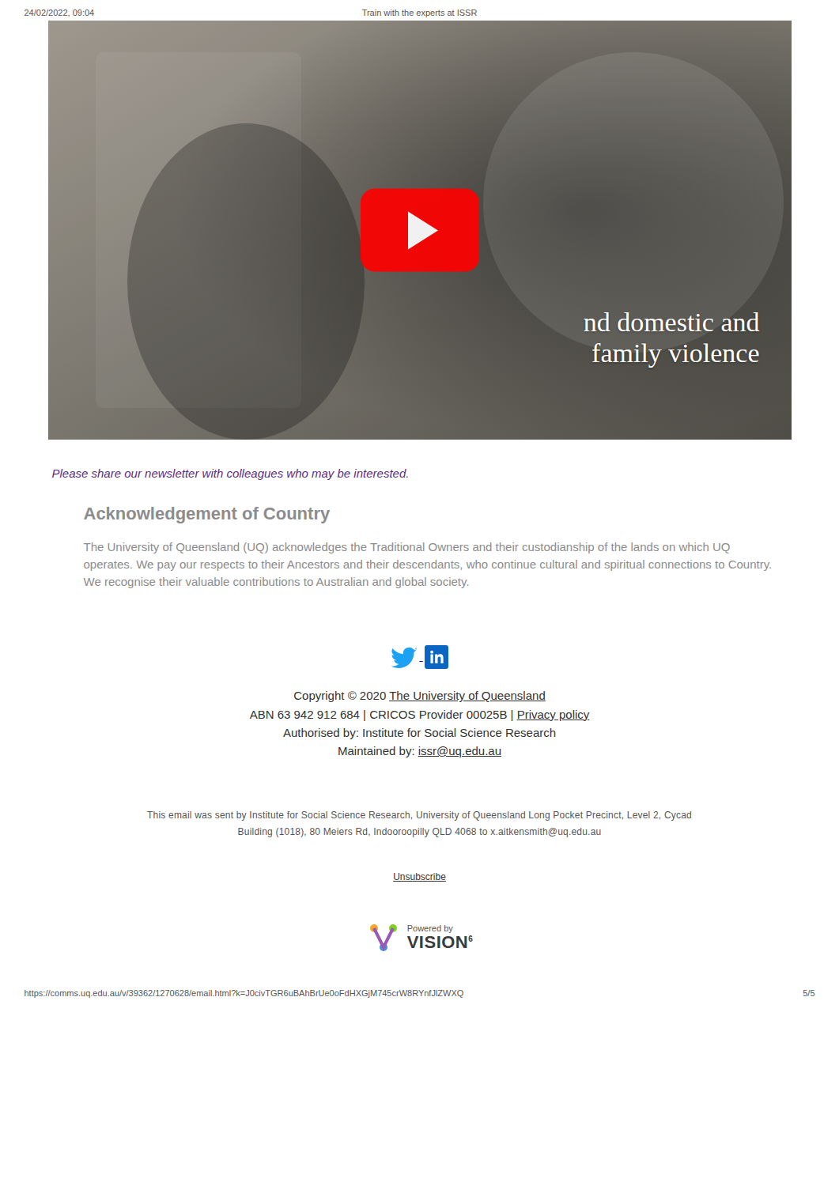24/02/2022, 09:04 Train with the experts at ISSR
nd domestic and
family violence
Please share our newsletter with colleagues who may be interested.
Acknowledgement of Country
The University of Queensland (UQ) acknowledges the Traditional Owners and their custodianship of the lands on which UQ operates. We pay our respects to their Ancestors and their descendants, who continue cultural and spiritual connections to Country. We recognise their valuable contributions to Australian and global society.
Copyright © 2020 The University of Queensland
ABN 63 942 912 684 | CRICOS Provider 00025B | Privacy policy
Authorised by: Institute for Social Science Research
Maintained by: issr@uq.edu.au
This email was sent by Institute for Social Science Research, University of Queensland Long Pocket Precinct, Level 2, Cycad Building (1018), 80 Meiers Rd, Indooroopilly QLD 4068 to x.aitkensmith@uq.edu.au
Unsubscribe
Powered by
VISION6
https://comms.uq.edu.au/v/39362/1270628/email.html?k=J0civTGR6uBAhBrUe0oFdHXGjM745crW8RYnfJlZWXQ 5/5